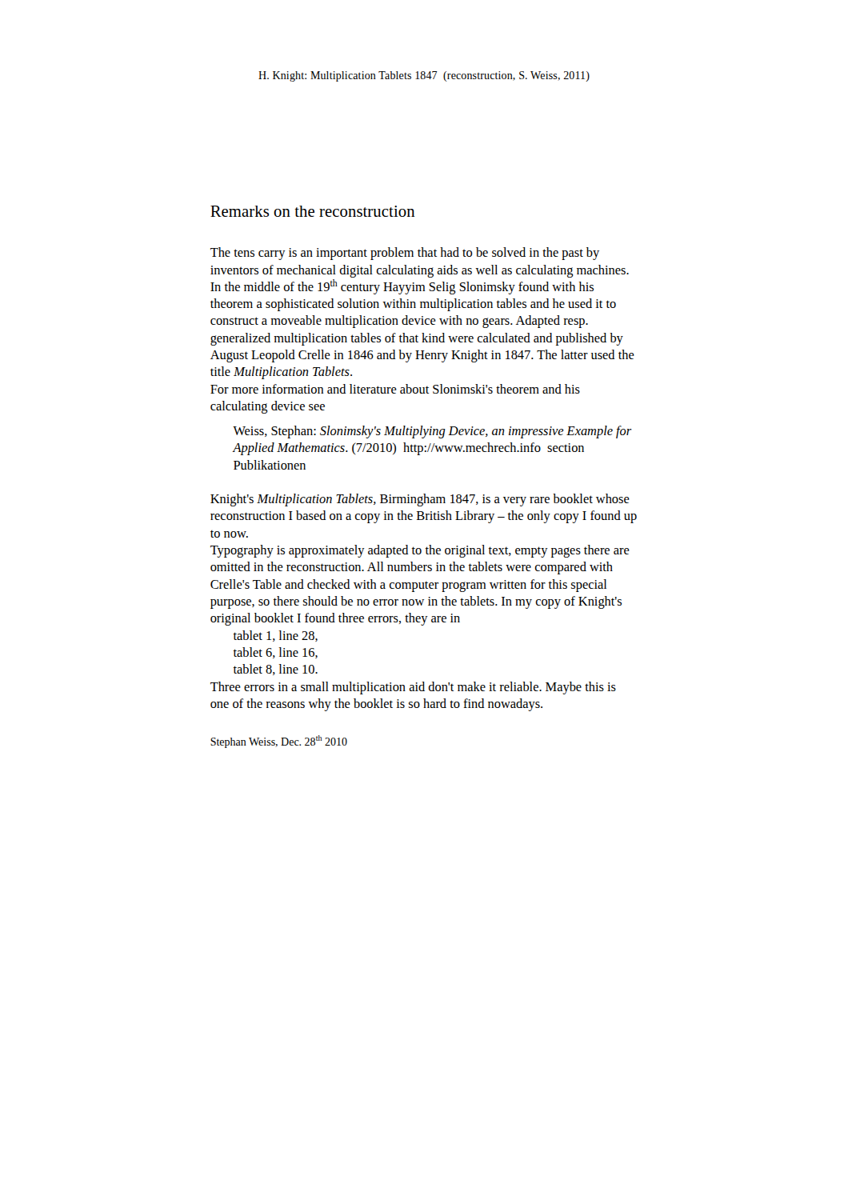H. Knight: Multiplication Tablets 1847 (reconstruction, S. Weiss, 2011)
Remarks on the reconstruction
The tens carry is an important problem that had to be solved in the past by inventors of mechanical digital calculating aids as well as calculating machines. In the middle of the 19th century Hayyim Selig Slonimsky found with his theorem a sophisticated solution within multiplication tables and he used it to construct a moveable multiplication device with no gears. Adapted resp. generalized multiplication tables of that kind were calculated and published by August Leopold Crelle in 1846 and by Henry Knight in 1847. The latter used the title Multiplication Tablets.
For more information and literature about Slonimski's theorem and his calculating device see
Weiss, Stephan: Slonimsky's Multiplying Device, an impressive Example for Applied Mathematics. (7/2010) http://www.mechrech.info section Publikationen
Knight's Multiplication Tablets, Birmingham 1847, is a very rare booklet whose reconstruction I based on a copy in the British Library – the only copy I found up to now.
Typography is approximately adapted to the original text, empty pages there are omitted in the reconstruction. All numbers in the tablets were compared with Crelle's Table and checked with a computer program written for this special purpose, so there should be no error now in the tablets. In my copy of Knight's original booklet I found three errors, they are in
tablet 1, line 28,
tablet 6, line 16,
tablet 8, line 10.
Three errors in a small multiplication aid don't make it reliable. Maybe this is one of the reasons why the booklet is so hard to find nowadays.
Stephan Weiss, Dec. 28th 2010